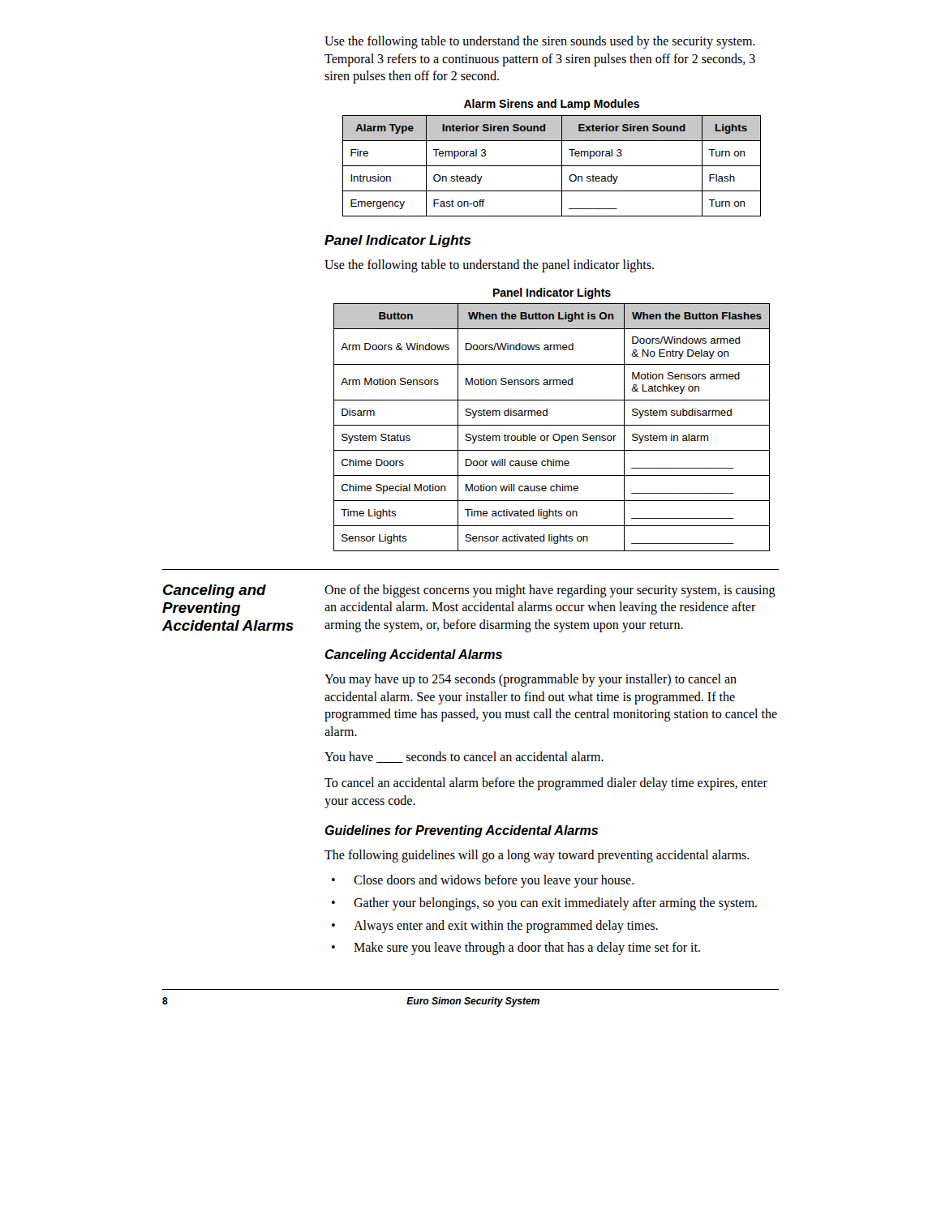Use the following table to understand the siren sounds used by the security system. Temporal 3 refers to a continuous pattern of 3 siren pulses then off for 2 seconds, 3 siren pulses then off for 2 second.
Alarm Sirens and Lamp Modules
| Alarm Type | Interior Siren Sound | Exterior Siren Sound | Lights |
| --- | --- | --- | --- |
| Fire | Temporal 3 | Temporal 3 | Turn on |
| Intrusion | On steady | On steady | Flash |
| Emergency | Fast on-off | ________ | Turn on |
Panel Indicator Lights
Use the following table to understand the panel indicator lights.
Panel Indicator Lights
| Button | When the Button Light is On | When the Button Flashes |
| --- | --- | --- |
| Arm Doors & Windows | Doors/Windows armed | Doors/Windows armed & No Entry Delay on |
| Arm Motion Sensors | Motion Sensors armed | Motion Sensors armed & Latchkey on |
| Disarm | System disarmed | System subdisarmed |
| System Status | System trouble or Open Sensor | System in alarm |
| Chime Doors | Door will cause chime | _________________ |
| Chime Special Motion | Motion will cause chime | _________________ |
| Time Lights | Time activated lights on | _________________ |
| Sensor Lights | Sensor activated lights on | _________________ |
Canceling and Preventing Accidental Alarms
One of the biggest concerns you might have regarding your security system, is causing an accidental alarm. Most accidental alarms occur when leaving the residence after arming the system, or, before disarming the system upon your return.
Canceling Accidental Alarms
You may have up to 254 seconds (programmable by your installer) to cancel an accidental alarm. See your installer to find out what time is programmed. If the programmed time has passed, you must call the central monitoring station to cancel the alarm.
You have ____ seconds to cancel an accidental alarm.
To cancel an accidental alarm before the programmed dialer delay time expires, enter your access code.
Guidelines for Preventing Accidental Alarms
The following guidelines will go a long way toward preventing accidental alarms.
Close doors and widows before you leave your house.
Gather your belongings, so you can exit immediately after arming the system.
Always enter and exit within the programmed delay times.
Make sure you leave through a door that has a delay time set for it.
8
Euro Simon Security System